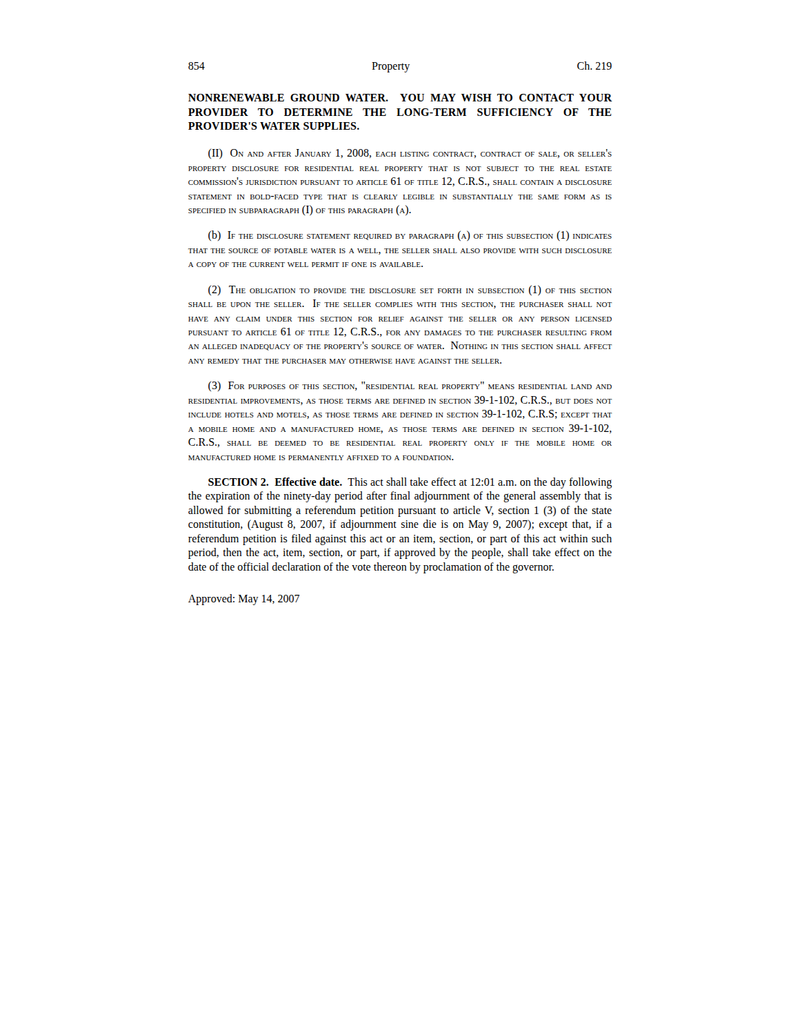854 Property Ch. 219
NONRENEWABLE GROUND WATER. YOU MAY WISH TO CONTACT YOUR PROVIDER TO DETERMINE THE LONG-TERM SUFFICIENCY OF THE PROVIDER'S WATER SUPPLIES.
(II) On and after January 1, 2008, each listing contract, contract of sale, or seller's property disclosure for residential real property that is not subject to the real estate commission's jurisdiction pursuant to article 61 of title 12, C.R.S., shall contain a disclosure statement in bold-faced type that is clearly legible in substantially the same form as is specified in subparagraph (I) of this paragraph (a).
(b) If the disclosure statement required by paragraph (a) of this subsection (1) indicates that the source of potable water is a well, the seller shall also provide with such disclosure a copy of the current well permit if one is available.
(2) The obligation to provide the disclosure set forth in subsection (1) of this section shall be upon the seller. If the seller complies with this section, the purchaser shall not have any claim under this section for relief against the seller or any person licensed pursuant to article 61 of title 12, C.R.S., for any damages to the purchaser resulting from an alleged inadequacy of the property's source of water. Nothing in this section shall affect any remedy that the purchaser may otherwise have against the seller.
(3) For purposes of this section, "residential real property" means residential land and residential improvements, as those terms are defined in section 39-1-102, C.R.S., but does not include hotels and motels, as those terms are defined in section 39-1-102, C.R.S; except that a mobile home and a manufactured home, as those terms are defined in section 39-1-102, C.R.S., shall be deemed to be residential real property only if the mobile home or manufactured home is permanently affixed to a foundation.
SECTION 2. Effective date. This act shall take effect at 12:01 a.m. on the day following the expiration of the ninety-day period after final adjournment of the general assembly that is allowed for submitting a referendum petition pursuant to article V, section 1 (3) of the state constitution, (August 8, 2007, if adjournment sine die is on May 9, 2007); except that, if a referendum petition is filed against this act or an item, section, or part of this act within such period, then the act, item, section, or part, if approved by the people, shall take effect on the date of the official declaration of the vote thereon by proclamation of the governor.
Approved: May 14, 2007